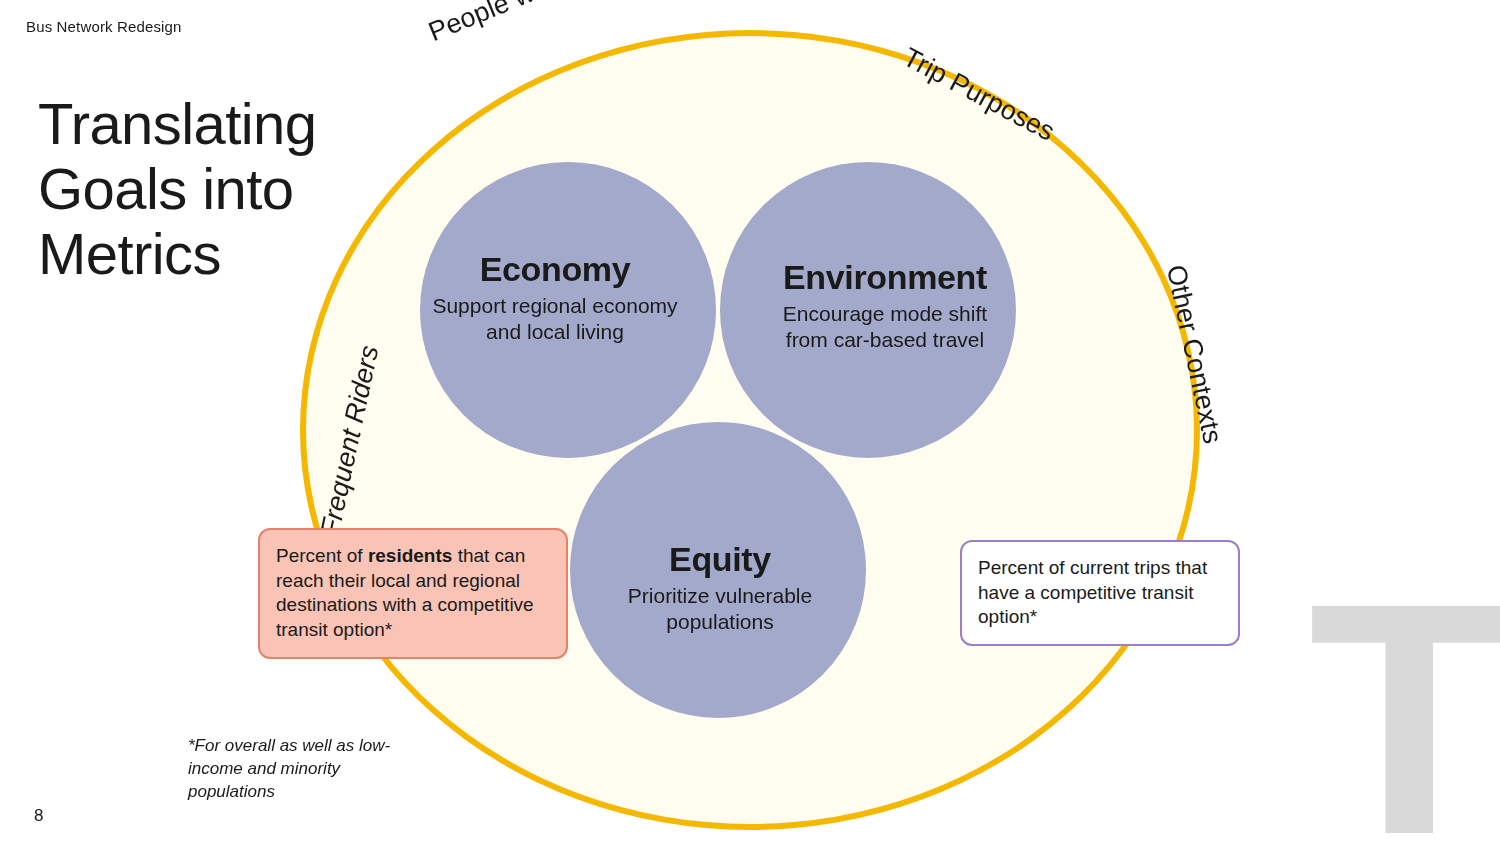Bus Network Redesign
Translating Goals into Metrics
T
Economy
Support regional economy and local living
Environment
Encourage mode shift from car-based travel
Equity
Prioritize vulnerable populations
People with Disabilities
Trip Purposes
Other Contexts
Frequent Riders
Percent of residents that can reach their local and regional destinations with a competitive transit option*
Percent of current trips that have a competitive transit option*
*For overall as well as low-income and minority populations
8